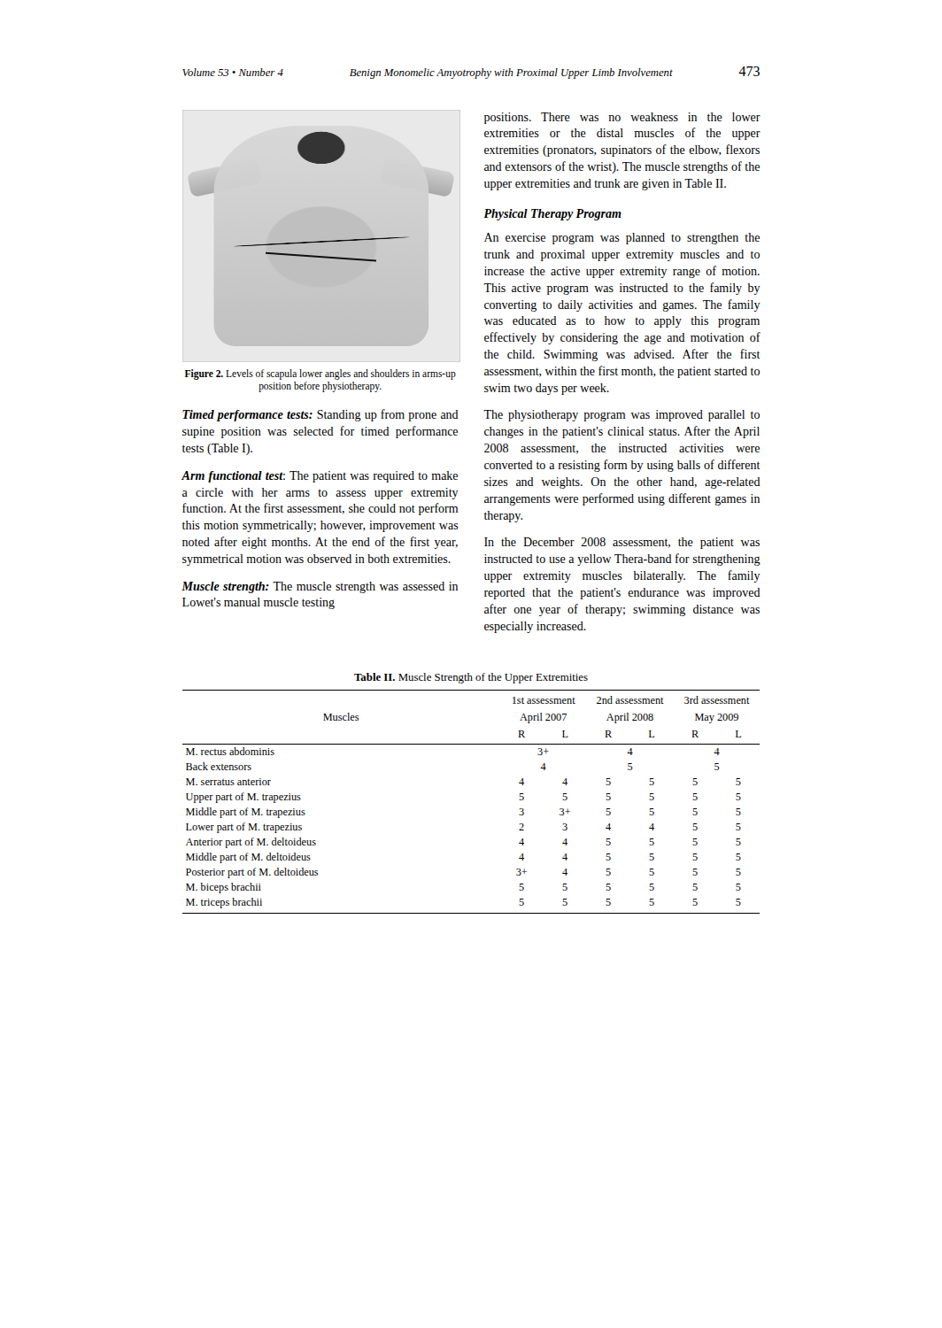Volume 53 • Number 4
Benign Monomelic Amyotrophy with Proximal Upper Limb Involvement
473
Figure 2. Levels of scapula lower angles and shoulders in arms-up position before physiotherapy.
Timed performance tests: Standing up from prone and supine position was selected for timed performance tests (Table I).
Arm functional test: The patient was required to make a circle with her arms to assess upper extremity function. At the first assessment, she could not perform this motion symmetrically; however, improvement was noted after eight months. At the end of the first year, symmetrical motion was observed in both extremities.
Muscle strength: The muscle strength was assessed in Lowet's manual muscle testing
positions. There was no weakness in the lower extremities or the distal muscles of the upper extremities (pronators, supinators of the elbow, flexors and extensors of the wrist). The muscle strengths of the upper extremities and trunk are given in Table II.
Physical Therapy Program
An exercise program was planned to strengthen the trunk and proximal upper extremity muscles and to increase the active upper extremity range of motion. This active program was instructed to the family by converting to daily activities and games. The family was educated as to how to apply this program effectively by considering the age and motivation of the child. Swimming was advised. After the first assessment, within the first month, the patient started to swim two days per week.
The physiotherapy program was improved parallel to changes in the patient's clinical status. After the April 2008 assessment, the instructed activities were converted to a resisting form by using balls of different sizes and weights. On the other hand, age-related arrangements were performed using different games in therapy.
In the December 2008 assessment, the patient was instructed to use a yellow Thera-band for strengthening upper extremity muscles bilaterally. The family reported that the patient's endurance was improved after one year of therapy; swimming distance was especially increased.
Table II. Muscle Strength of the Upper Extremities
| | 1st assessment | 2nd assessment | 3rd assessment |
| --- | --- | --- | --- |
| Muscles | April 2007 | April 2008 | May 2009 |
| | R | L | R | L | R | L |
| M. rectus abdominis | 3+ | 4 | 4 |
| Back extensors | 4 | 5 | 5 |
| M. serratus anterior | 4 | 4 | 5 | 5 | 5 | 5 |
| Upper part of M. trapezius | 5 | 5 | 5 | 5 | 5 | 5 |
| Middle part of M. trapezius | 3 | 3+ | 5 | 5 | 5 | 5 |
| Lower part of M. trapezius | 2 | 3 | 4 | 4 | 5 | 5 |
| Anterior part of M. deltoideus | 4 | 4 | 5 | 5 | 5 | 5 |
| Middle part of M. deltoideus | 4 | 4 | 5 | 5 | 5 | 5 |
| Posterior part of M. deltoideus | 3+ | 4 | 5 | 5 | 5 | 5 |
| M. biceps brachii | 5 | 5 | 5 | 5 | 5 | 5 |
| M. triceps brachii | 5 | 5 | 5 | 5 | 5 | 5 |